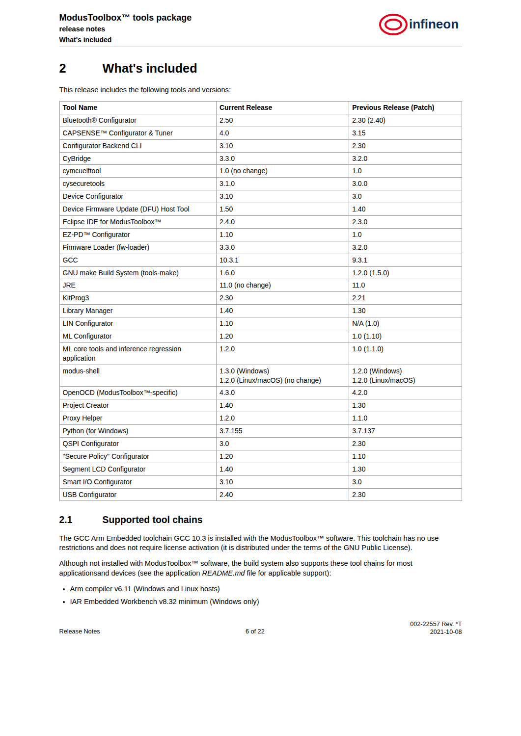ModusToolbox™ tools package
release notes
What's included
infineon
2 What's included
This release includes the following tools and versions:
| Tool Name | Current Release | Previous Release (Patch) |
| --- | --- | --- |
| Bluetooth® Configurator | 2.50 | 2.30 (2.40) |
| CAPSENSE™ Configurator & Tuner | 4.0 | 3.15 |
| Configurator Backend CLI | 3.10 | 2.30 |
| CyBridge | 3.3.0 | 3.2.0 |
| cymcuelftool | 1.0 (no change) | 1.0 |
| cysecuretools | 3.1.0 | 3.0.0 |
| Device Configurator | 3.10 | 3.0 |
| Device Firmware Update (DFU) Host Tool | 1.50 | 1.40 |
| Eclipse IDE for ModusToolbox™ | 2.4.0 | 2.3.0 |
| EZ-PD™ Configurator | 1.10 | 1.0 |
| Firmware Loader (fw-loader) | 3.3.0 | 3.2.0 |
| GCC | 10.3.1 | 9.3.1 |
| GNU make Build System (tools-make) | 1.6.0 | 1.2.0 (1.5.0) |
| JRE | 11.0 (no change) | 11.0 |
| KitProg3 | 2.30 | 2.21 |
| Library Manager | 1.40 | 1.30 |
| LIN Configurator | 1.10 | N/A (1.0) |
| ML Configurator | 1.20 | 1.0 (1.10) |
| ML core tools and inference regression application | 1.2.0 | 1.0 (1.1.0) |
| modus-shell | 1.3.0 (Windows) 1.2.0 (Linux/macOS) (no change) | 1.2.0 (Windows) 1.2.0 (Linux/macOS) |
| OpenOCD (ModusToolbox™-specific) | 4.3.0 | 4.2.0 |
| Project Creator | 1.40 | 1.30 |
| Proxy Helper | 1.2.0 | 1.1.0 |
| Python (for Windows) | 3.7.155 | 3.7.137 |
| QSPI Configurator | 3.0 | 2.30 |
| "Secure Policy" Configurator | 1.20 | 1.10 |
| Segment LCD Configurator | 1.40 | 1.30 |
| Smart I/O Configurator | 3.10 | 3.0 |
| USB Configurator | 2.40 | 2.30 |
2.1 Supported tool chains
The GCC Arm Embedded toolchain GCC 10.3 is installed with the ModusToolbox™ software. This toolchain has no use restrictions and does not require license activation (it is distributed under the terms of the GNU Public License).
Although not installed with ModusToolbox™ software, the build system also supports these tool chains for most applicationsand devices (see the application README.md file for applicable support):
Arm compiler v6.11 (Windows and Linux hosts)
IAR Embedded Workbench v8.32 minimum (Windows only)
Release Notes
6 of 22
002-22557 Rev. *T
2021-10-08